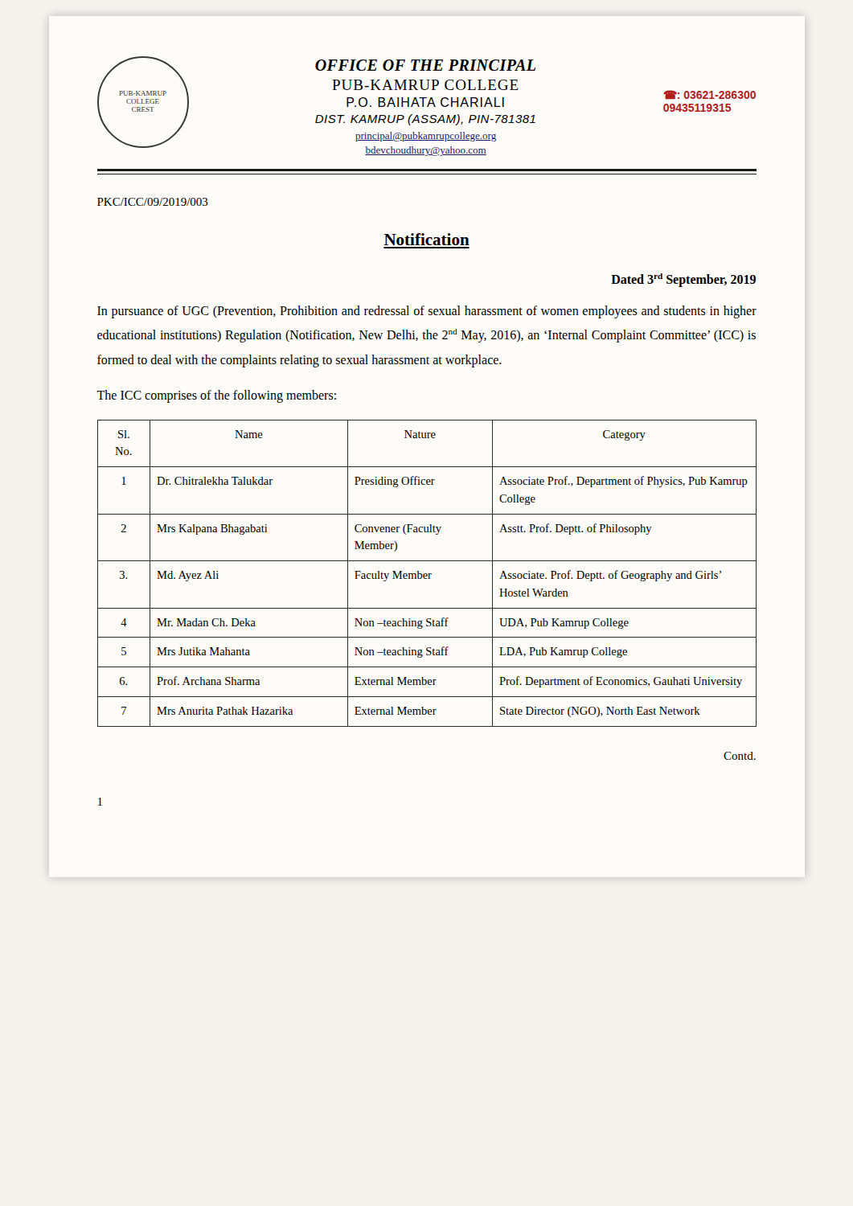PUB-KAMRUP
COLLEGE
CREST
OFFICE OF THE PRINCIPAL
PUB-KAMRUP COLLEGE
P.O. BAIHATA CHARIALI
DIST. KAMRUP (ASSAM), PIN-781381
principal@pubkamrupcollege.org
bdevchoudhury@yahoo.com
☎: 03621-286300
09435119315
PKC/ICC/09/2019/003
Notification
Dated 3rd September, 2019
In pursuance of UGC (Prevention, Prohibition and redressal of sexual harassment of women employees and students in higher educational institutions) Regulation (Notification, New Delhi, the 2nd May, 2016), an ‘Internal Complaint Committee’ (ICC) is formed to deal with the complaints relating to sexual harassment at workplace.
The ICC comprises of the following members:
| Sl. No. | Name | Nature | Category |
| --- | --- | --- | --- |
| 1 | Dr. Chitralekha Talukdar | Presiding Officer | Associate Prof., Department of Physics, Pub Kamrup College |
| 2 | Mrs Kalpana Bhagabati | Convener (Faculty Member) | Asstt. Prof. Deptt. of Philosophy |
| 3. | Md. Ayez Ali | Faculty Member | Associate. Prof. Deptt. of Geography and Girls’ Hostel Warden |
| 4 | Mr. Madan Ch. Deka | Non –teaching Staff | UDA, Pub Kamrup College |
| 5 | Mrs Jutika Mahanta | Non –teaching Staff | LDA, Pub Kamrup College |
| 6. | Prof. Archana Sharma | External Member | Prof. Department of Economics, Gauhati University |
| 7 | Mrs Anurita Pathak Hazarika | External Member | State Director (NGO), North East Network |
Contd.
1